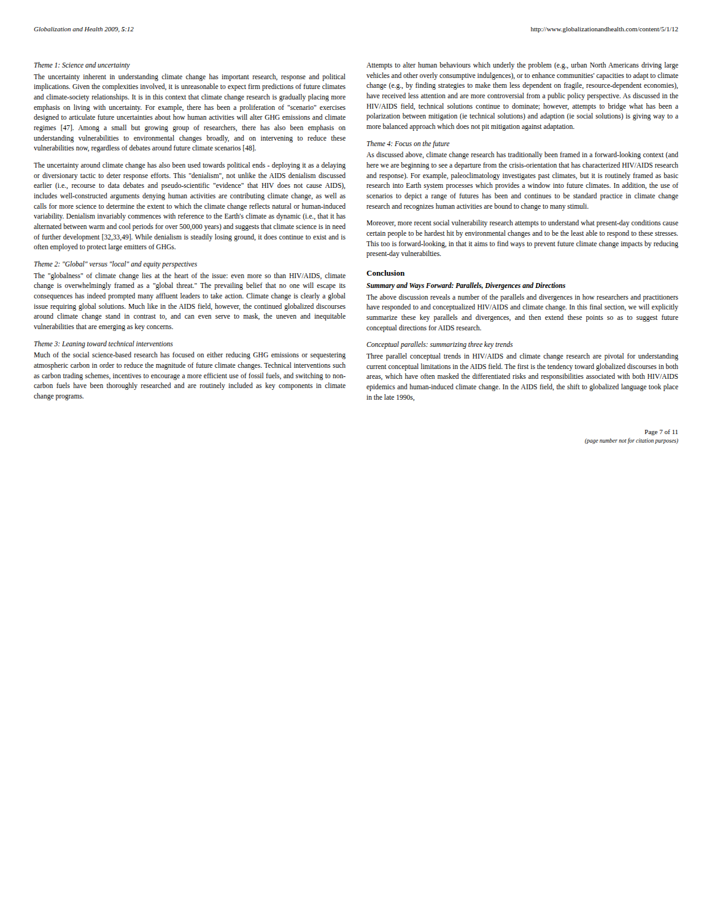Globalization and Health 2009, 5:12 http://www.globalizationandhealth.com/content/5/1/12
Theme 1: Science and uncertainty
The uncertainty inherent in understanding climate change has important research, response and political implications. Given the complexities involved, it is unreasonable to expect firm predictions of future climates and climate-society relationships. It is in this context that climate change research is gradually placing more emphasis on living with uncertainty. For example, there has been a proliferation of "scenario" exercises designed to articulate future uncertainties about how human activities will alter GHG emissions and climate regimes [47]. Among a small but growing group of researchers, there has also been emphasis on understanding vulnerabilities to environmental changes broadly, and on intervening to reduce these vulnerabilities now, regardless of debates around future climate scenarios [48].
The uncertainty around climate change has also been used towards political ends - deploying it as a delaying or diversionary tactic to deter response efforts. This "denialism", not unlike the AIDS denialism discussed earlier (i.e., recourse to data debates and pseudo-scientific "evidence" that HIV does not cause AIDS), includes well-constructed arguments denying human activities are contributing climate change, as well as calls for more science to determine the extent to which the climate change reflects natural or human-induced variability. Denialism invariably commences with reference to the Earth's climate as dynamic (i.e., that it has alternated between warm and cool periods for over 500,000 years) and suggests that climate science is in need of further development [32,33,49]. While denialism is steadily losing ground, it does continue to exist and is often employed to protect large emitters of GHGs.
Theme 2: "Global" versus "local" and equity perspectives
The "globalness" of climate change lies at the heart of the issue: even more so than HIV/AIDS, climate change is overwhelmingly framed as a "global threat." The prevailing belief that no one will escape its consequences has indeed prompted many affluent leaders to take action. Climate change is clearly a global issue requiring global solutions. Much like in the AIDS field, however, the continued globalized discourses around climate change stand in contrast to, and can even serve to mask, the uneven and inequitable vulnerabilities that are emerging as key concerns.
Theme 3: Leaning toward technical interventions
Much of the social science-based research has focused on either reducing GHG emissions or sequestering atmospheric carbon in order to reduce the magnitude of future climate changes. Technical interventions such as carbon trading schemes, incentives to encourage a more efficient use of fossil fuels, and switching to non-carbon fuels have been thoroughly researched and are routinely included as key components in climate change programs.
Attempts to alter human behaviours which underly the problem (e.g., urban North Americans driving large vehicles and other overly consumptive indulgences), or to enhance communities' capacities to adapt to climate change (e.g., by finding strategies to make them less dependent on fragile, resource-dependent economies), have received less attention and are more controversial from a public policy perspective. As discussed in the HIV/AIDS field, technical solutions continue to dominate; however, attempts to bridge what has been a polarization between mitigation (ie technical solutions) and adaption (ie social solutions) is giving way to a more balanced approach which does not pit mitigation against adaptation.
Theme 4: Focus on the future
As discussed above, climate change research has traditionally been framed in a forward-looking context (and here we are beginning to see a departure from the crisis-orientation that has characterized HIV/AIDS research and response). For example, paleoclimatology investigates past climates, but it is routinely framed as basic research into Earth system processes which provides a window into future climates. In addition, the use of scenarios to depict a range of futures has been and continues to be standard practice in climate change research and recognizes human activities are bound to change to many stimuli.
Moreover, more recent social vulnerability research attempts to understand what present-day conditions cause certain people to be hardest hit by environmental changes and to be the least able to respond to these stresses. This too is forward-looking, in that it aims to find ways to prevent future climate change impacts by reducing present-day vulnerabilties.
Conclusion
Summary and Ways Forward: Parallels, Divergences and Directions
The above discussion reveals a number of the parallels and divergences in how researchers and practitioners have responded to and conceptualized HIV/AIDS and climate change. In this final section, we will explicitly summarize these key parallels and divergences, and then extend these points so as to suggest future conceptual directions for AIDS research.
Conceptual parallels: summarizing three key trends
Three parallel conceptual trends in HIV/AIDS and climate change research are pivotal for understanding current conceptual limitations in the AIDS field. The first is the tendency toward globalized discourses in both areas, which have often masked the differentiated risks and responsibilities associated with both HIV/AIDS epidemics and human-induced climate change. In the AIDS field, the shift to globalized language took place in the late 1990s,
Page 7 of 11
(page number not for citation purposes)